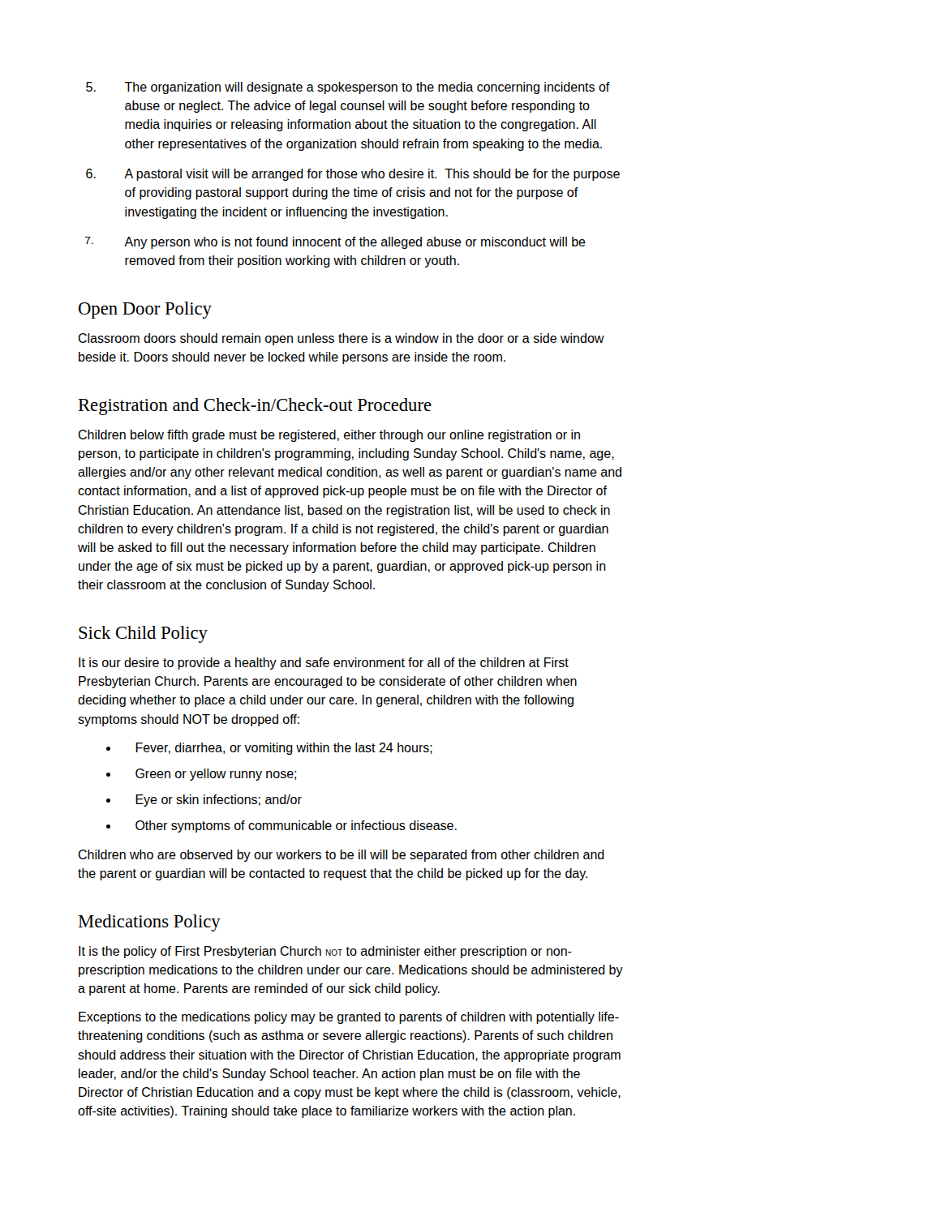5. The organization will designate a spokesperson to the media concerning incidents of abuse or neglect. The advice of legal counsel will be sought before responding to media inquiries or releasing information about the situation to the congregation. All other representatives of the organization should refrain from speaking to the media.
6. A pastoral visit will be arranged for those who desire it. This should be for the purpose of providing pastoral support during the time of crisis and not for the purpose of investigating the incident or influencing the investigation.
7. Any person who is not found innocent of the alleged abuse or misconduct will be removed from their position working with children or youth.
Open Door Policy
Classroom doors should remain open unless there is a window in the door or a side window beside it. Doors should never be locked while persons are inside the room.
Registration and Check-in/Check-out Procedure
Children below fifth grade must be registered, either through our online registration or in person, to participate in children's programming, including Sunday School. Child's name, age, allergies and/or any other relevant medical condition, as well as parent or guardian's name and contact information, and a list of approved pick-up people must be on file with the Director of Christian Education. An attendance list, based on the registration list, will be used to check in children to every children's program. If a child is not registered, the child's parent or guardian will be asked to fill out the necessary information before the child may participate. Children under the age of six must be picked up by a parent, guardian, or approved pick-up person in their classroom at the conclusion of Sunday School.
Sick Child Policy
It is our desire to provide a healthy and safe environment for all of the children at First Presbyterian Church. Parents are encouraged to be considerate of other children when deciding whether to place a child under our care. In general, children with the following symptoms should NOT be dropped off:
Fever, diarrhea, or vomiting within the last 24 hours;
Green or yellow runny nose;
Eye or skin infections; and/or
Other symptoms of communicable or infectious disease.
Children who are observed by our workers to be ill will be separated from other children and the parent or guardian will be contacted to request that the child be picked up for the day.
Medications Policy
It is the policy of First Presbyterian Church not to administer either prescription or non-prescription medications to the children under our care. Medications should be administered by a parent at home. Parents are reminded of our sick child policy.
Exceptions to the medications policy may be granted to parents of children with potentially life-threatening conditions (such as asthma or severe allergic reactions). Parents of such children should address their situation with the Director of Christian Education, the appropriate program leader, and/or the child's Sunday School teacher. An action plan must be on file with the Director of Christian Education and a copy must be kept where the child is (classroom, vehicle, off-site activities). Training should take place to familiarize workers with the action plan.